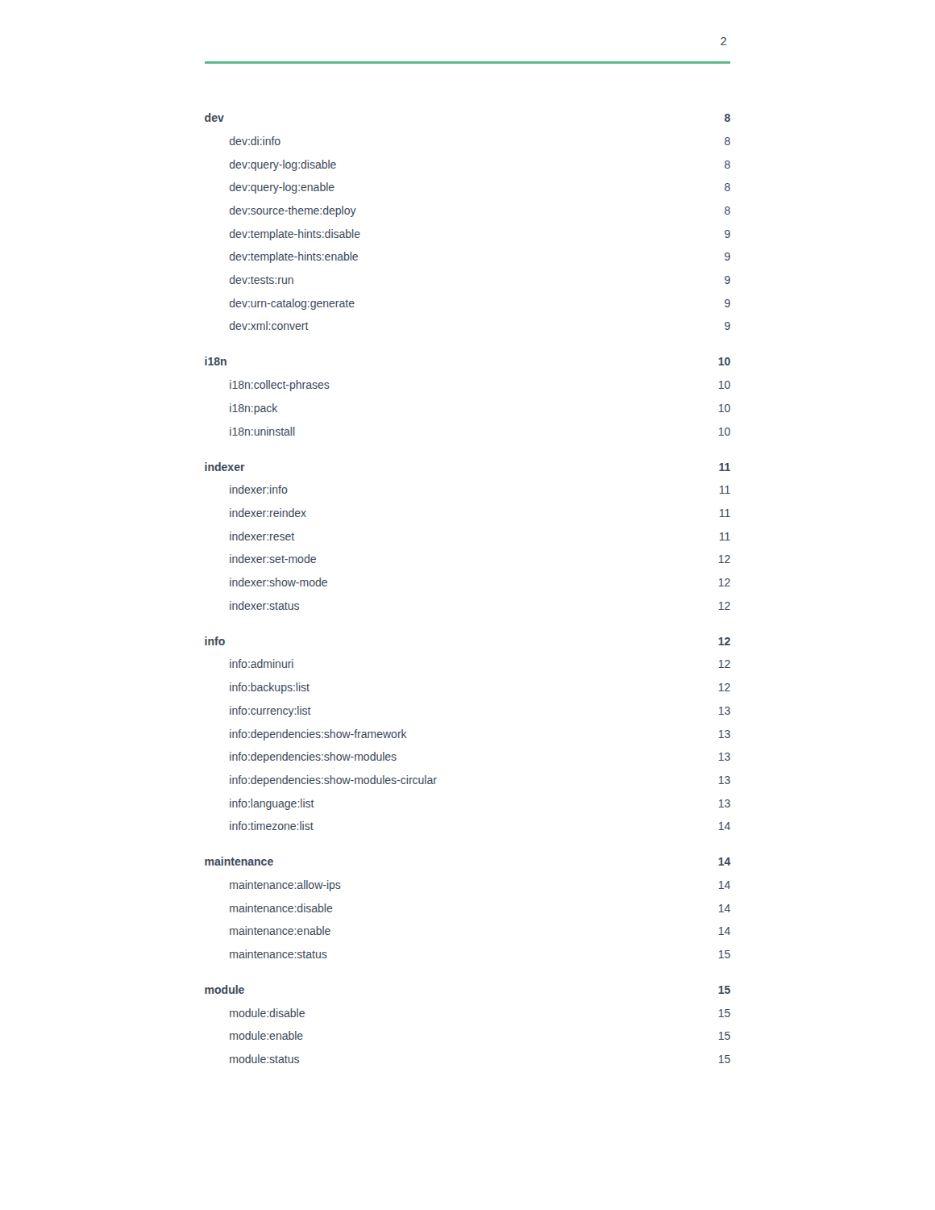2
| dev | 8 |
| dev:di:info | 8 |
| dev:query-log:disable | 8 |
| dev:query-log:enable | 8 |
| dev:source-theme:deploy | 8 |
| dev:template-hints:disable | 9 |
| dev:template-hints:enable | 9 |
| dev:tests:run | 9 |
| dev:urn-catalog:generate | 9 |
| dev:xml:convert | 9 |
| i18n | 10 |
| i18n:collect-phrases | 10 |
| i18n:pack | 10 |
| i18n:uninstall | 10 |
| indexer | 11 |
| indexer:info | 11 |
| indexer:reindex | 11 |
| indexer:reset | 11 |
| indexer:set-mode | 12 |
| indexer:show-mode | 12 |
| indexer:status | 12 |
| info | 12 |
| info:adminuri | 12 |
| info:backups:list | 12 |
| info:currency:list | 13 |
| info:dependencies:show-framework | 13 |
| info:dependencies:show-modules | 13 |
| info:dependencies:show-modules-circular | 13 |
| info:language:list | 13 |
| info:timezone:list | 14 |
| maintenance | 14 |
| maintenance:allow-ips | 14 |
| maintenance:disable | 14 |
| maintenance:enable | 14 |
| maintenance:status | 15 |
| module | 15 |
| module:disable | 15 |
| module:enable | 15 |
| module:status | 15 |